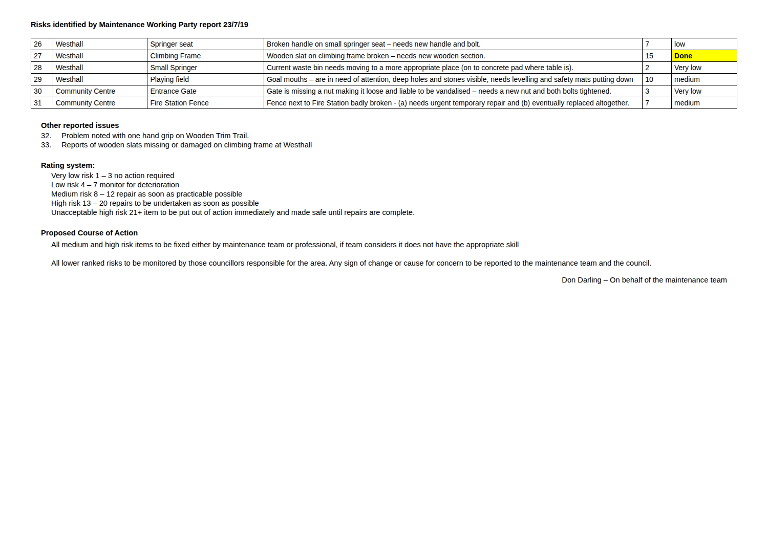Risks identified by Maintenance Working Party report 23/7/19
| 26 | Westhall | Springer seat | Broken handle on small springer seat – needs new handle and bolt. | 7 | low |
| 27 | Westhall | Climbing Frame | Wooden slat on climbing frame broken – needs new wooden section. | 15 | Done |
| 28 | Westhall | Small Springer | Current waste bin needs moving to a more appropriate place (on to concrete pad where table is). | 2 | Very low |
| 29 | Westhall | Playing field | Goal mouths – are in need of attention, deep holes and stones visible, needs levelling and safety mats putting down | 10 | medium |
| 30 | Community Centre | Entrance Gate | Gate is missing a nut making it loose and liable to be vandalised – needs a new nut and both bolts tightened. | 3 | Very low |
| 31 | Community Centre | Fire Station Fence | Fence next to Fire Station badly broken - (a) needs urgent temporary repair and (b) eventually replaced altogether. | 7 | medium |
Other reported issues
32. Problem noted with one hand grip on Wooden Trim Trail.
33. Reports of wooden slats missing or damaged on climbing frame at Westhall
Rating system:
Very low risk 1 – 3 no action required
Low risk 4 – 7 monitor for deterioration
Medium risk 8 – 12 repair as soon as practicable possible
High risk 13 – 20 repairs to be undertaken as soon as possible
Unacceptable high risk 21+ item to be put out of action immediately and made safe until repairs are complete.
Proposed Course of Action
All medium and high risk items to be fixed either by maintenance team or professional, if team considers it does not have the appropriate skill
All lower ranked risks to be monitored by those councillors responsible for the area. Any sign of change or cause for concern to be reported to the maintenance team and the council.
Don Darling – On behalf of the maintenance team